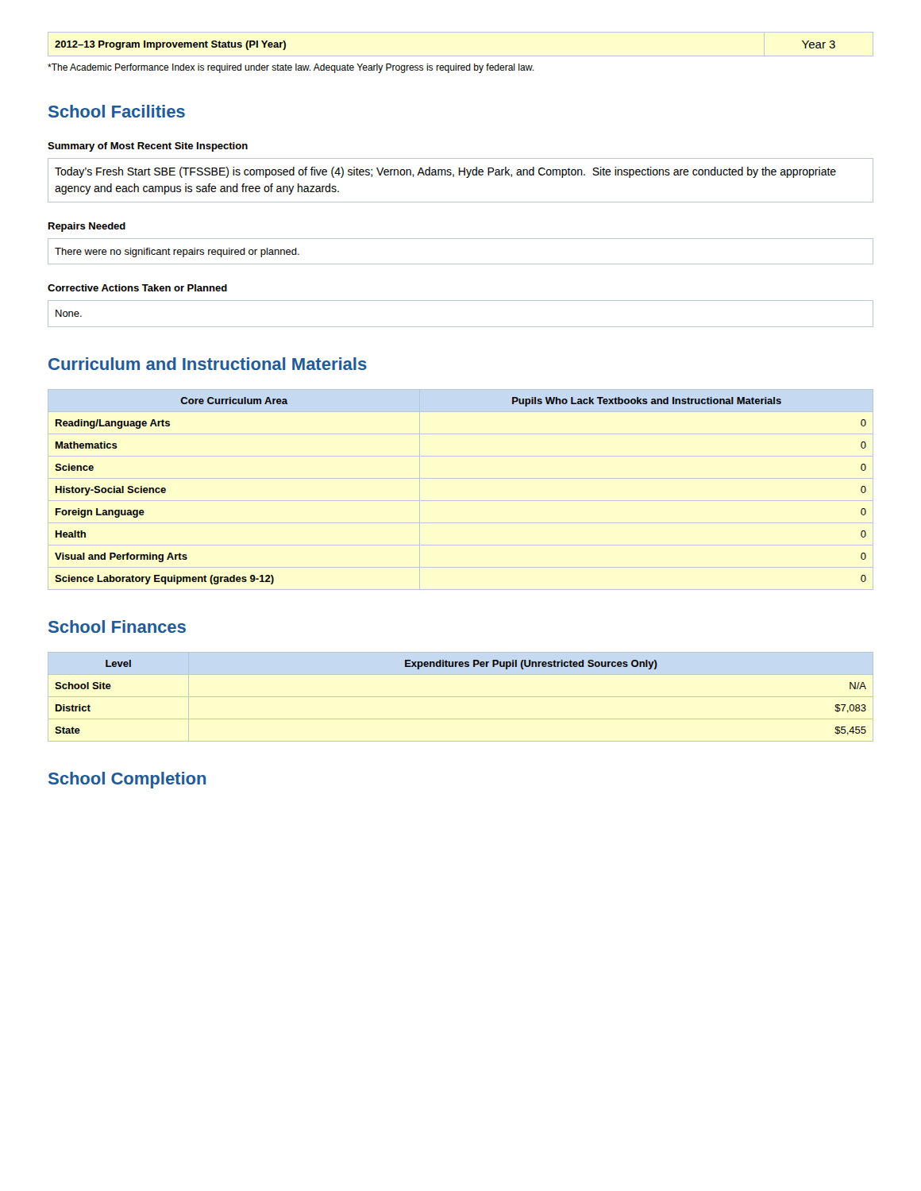| 2012–13 Program Improvement Status (PI Year) | Year 3 |
*The Academic Performance Index is required under state law. Adequate Yearly Progress is required by federal law.
School Facilities
Summary of Most Recent Site Inspection
| Today’s Fresh Start SBE (TFSSBE) is composed of five (4) sites; Vernon, Adams, Hyde Park, and Compton. Site inspections are conducted by the appropriate agency and each campus is safe and free of any hazards. |
Repairs Needed
| There were no significant repairs required or planned. |
Corrective Actions Taken or Planned
| None. |
Curriculum and Instructional Materials
| Core Curriculum Area | Pupils Who Lack Textbooks and Instructional Materials |
| --- | --- |
| Reading/Language Arts | 0 |
| Mathematics | 0 |
| Science | 0 |
| History-Social Science | 0 |
| Foreign Language | 0 |
| Health | 0 |
| Visual and Performing Arts | 0 |
| Science Laboratory Equipment (grades 9-12) | 0 |
School Finances
| Level | Expenditures Per Pupil (Unrestricted Sources Only) |
| --- | --- |
| School Site | N/A |
| District | $7,083 |
| State | $5,455 |
School Completion